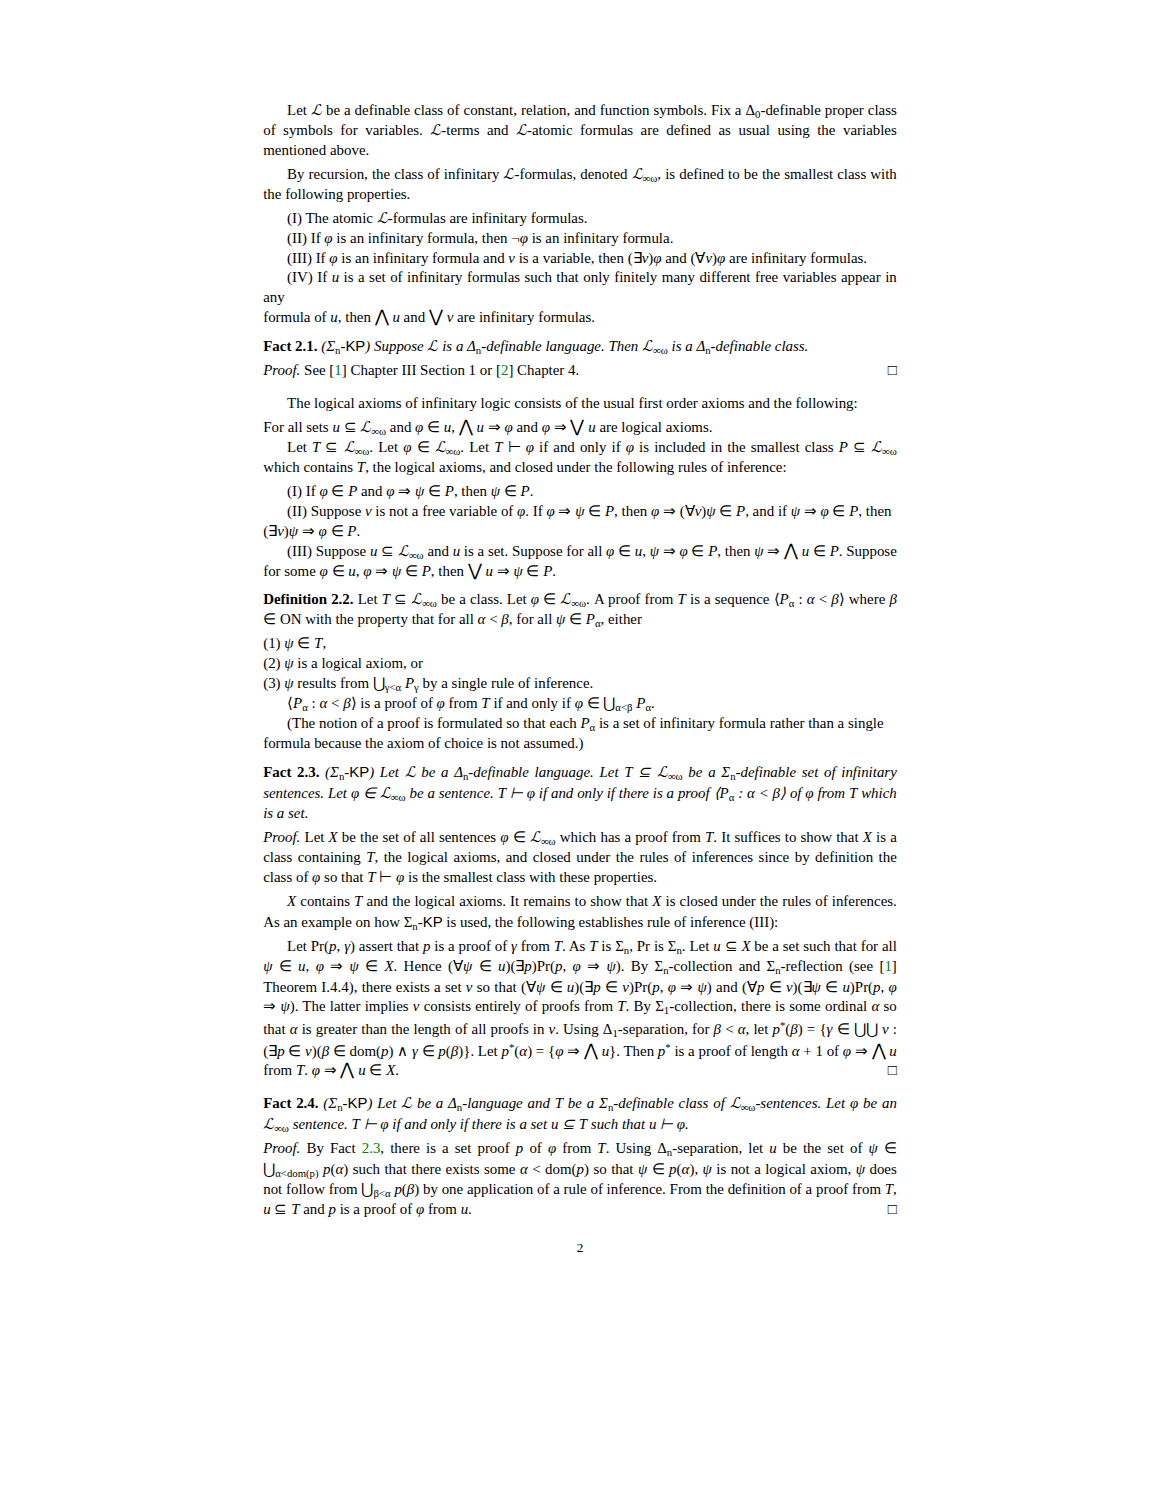Let ℒ be a definable class of constant, relation, and function symbols. Fix a Δ0-definable proper class of symbols for variables. ℒ-terms and ℒ-atomic formulas are defined as usual using the variables mentioned above.
By recursion, the class of infinitary ℒ-formulas, denoted ℒ∞ω, is defined to be the smallest class with the following properties.
(I) The atomic ℒ-formulas are infinitary formulas.
(II) If φ is an infinitary formula, then ¬φ is an infinitary formula.
(III) If φ is an infinitary formula and v is a variable, then (∃v)φ and (∀v)φ are infinitary formulas.
(IV) If u is a set of infinitary formulas such that only finitely many different free variables appear in any
formula of u, then ⋀ u and ⋁ v are infinitary formulas.
Fact 2.1. (Σn-KP) Suppose ℒ is a Δn-definable language. Then ℒ∞ω is a Δn-definable class.
Proof. See [1] Chapter III Section 1 or [2] Chapter 4. □
The logical axioms of infinitary logic consists of the usual first order axioms and the following:
For all sets u ⊆ ℒ∞ω and φ ∈ u, ⋀ u ⇒ φ and φ ⇒ ⋁ u are logical axioms.
Let T ⊆ ℒ∞ω. Let φ ∈ ℒ∞ω. Let T ⊢ φ if and only if φ is included in the smallest class P ⊆ ℒ∞ω which contains T, the logical axioms, and closed under the following rules of inference:
(I) If φ ∈ P and φ ⇒ ψ ∈ P, then ψ ∈ P.
(II) Suppose v is not a free variable of φ. If φ ⇒ ψ ∈ P, then φ ⇒ (∀v)ψ ∈ P, and if ψ ⇒ φ ∈ P, then
(∃v)ψ ⇒ φ ∈ P.
(III) Suppose u ⊆ ℒ∞ω and u is a set. Suppose for all φ ∈ u, ψ ⇒ φ ∈ P, then ψ ⇒ ⋀ u ∈ P. Suppose
for some φ ∈ u, φ ⇒ ψ ∈ P, then ⋁ u ⇒ ψ ∈ P.
Definition 2.2. Let T ⊆ ℒ∞ω be a class. Let φ ∈ ℒ∞ω. A proof from T is a sequence ⟨Pα : α < β⟩ where β ∈ ON with the property that for all α < β, for all ψ ∈ Pα, either
(1) ψ ∈ T,
(2) ψ is a logical axiom, or
(3) ψ results from ⋃γ<α Pγ by a single rule of inference.
⟨Pα : α < β⟩ is a proof of φ from T if and only if φ ∈ ⋃α<β Pα.
(The notion of a proof is formulated so that each Pα is a set of infinitary formula rather than a single
formula because the axiom of choice is not assumed.)
Fact 2.3. (Σn-KP) Let ℒ be a Δn-definable language. Let T ⊆ ℒ∞ω be a Σn-definable set of infinitary sentences. Let φ ∈ ℒ∞ω be a sentence. T ⊢ φ if and only if there is a proof ⟨Pα : α < β⟩ of φ from T which is a set.
Proof. Let X be the set of all sentences φ ∈ ℒ∞ω which has a proof from T. It suffices to show that X is a class containing T, the logical axioms, and closed under the rules of inferences since by definition the class of φ so that T ⊢ φ is the smallest class with these properties.
X contains T and the logical axioms. It remains to show that X is closed under the rules of inferences. As an example on how Σn-KP is used, the following establishes rule of inference (III):
Let Pr(p, γ) assert that p is a proof of γ from T. As T is Σn, Pr is Σn. Let u ⊆ X be a set such that for all ψ ∈ u, φ ⇒ ψ ∈ X. Hence (∀ψ ∈ u)(∃p)Pr(p, φ ⇒ ψ). By Σn-collection and Σn-reflection (see [1] Theorem I.4.4), there exists a set v so that (∀ψ ∈ u)(∃p ∈ v)Pr(p, φ ⇒ ψ) and (∀p ∈ v)(∃ψ ∈ u)Pr(p, φ ⇒ ψ). The latter implies v consists entirely of proofs from T. By Σ1-collection, there is some ordinal α so that α is greater than the length of all proofs in v. Using Δ1-separation, for β < α, let p*(β) = {γ ∈ ⋃⋃ v : (∃p ∈ v)(β ∈ dom(p) ∧ γ ∈ p(β)}. Let p*(α) = {φ ⇒ ⋀ u}. Then p* is a proof of length α + 1 of φ ⇒ ⋀ u from T. φ ⇒ ⋀ u ∈ X. □
Fact 2.4. (Σn-KP) Let ℒ be a Δn-language and T be a Σn-definable class of ℒ∞ω-sentences. Let φ be an ℒ∞ω sentence. T ⊢ φ if and only if there is a set u ⊆ T such that u ⊢ φ.
Proof. By Fact 2.3, there is a set proof p of φ from T. Using Δn-separation, let u be the set of ψ ∈ ⋃α<dom(p) p(α) such that there exists some α < dom(p) so that ψ ∈ p(α), ψ is not a logical axiom, ψ does not follow from ⋃β<α p(β) by one application of a rule of inference. From the definition of a proof from T, u ⊆ T and p is a proof of φ from u. □
2